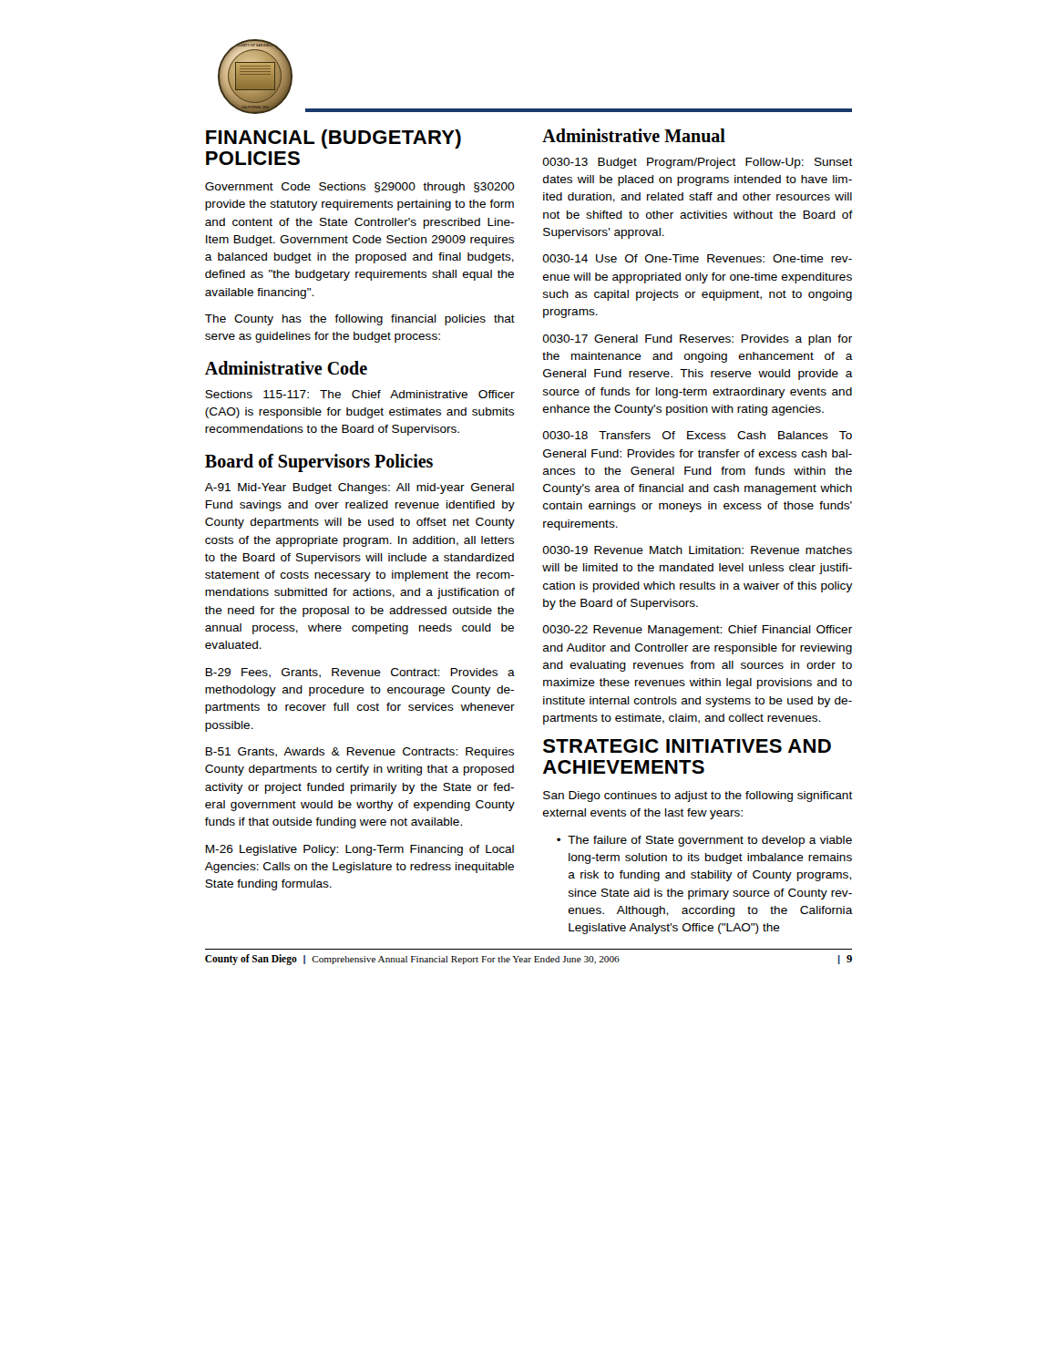COUNTY OF SAN DIEGO
CALIFORNIA 1850
FINANCIAL (BUDGETARY) POLICIES
Government Code Sections §29000 through §30200 provide the statutory requirements pertaining to the form and content of the State Controller's prescribed Line-Item Budget. Government Code Section 29009 requires a balanced budget in the proposed and final budgets, defined as "the budgetary requirements shall equal the available financing".
The County has the following financial policies that serve as guidelines for the budget process:
Administrative Code
Sections 115-117: The Chief Administrative Officer (CAO) is responsible for budget estimates and submits recommendations to the Board of Supervisors.
Board of Supervisors Policies
A-91 Mid-Year Budget Changes: All mid-year General Fund savings and over realized revenue identified by County departments will be used to offset net County costs of the appropriate program. In addition, all letters to the Board of Supervisors will include a standardized statement of costs necessary to implement the recommendations submitted for actions, and a justification of the need for the proposal to be addressed outside the annual process, where competing needs could be evaluated.
B-29 Fees, Grants, Revenue Contract: Provides a methodology and procedure to encourage County departments to recover full cost for services whenever possible.
B-51 Grants, Awards & Revenue Contracts: Requires County departments to certify in writing that a proposed activity or project funded primarily by the State or federal government would be worthy of expending County funds if that outside funding were not available.
M-26 Legislative Policy: Long-Term Financing of Local Agencies: Calls on the Legislature to redress inequitable State funding formulas.
Administrative Manual
0030-13 Budget Program/Project Follow-Up: Sunset dates will be placed on programs intended to have limited duration, and related staff and other resources will not be shifted to other activities without the Board of Supervisors' approval.
0030-14 Use Of One-Time Revenues: One-time revenue will be appropriated only for one-time expenditures such as capital projects or equipment, not to ongoing programs.
0030-17 General Fund Reserves: Provides a plan for the maintenance and ongoing enhancement of a General Fund reserve. This reserve would provide a source of funds for long-term extraordinary events and enhance the County's position with rating agencies.
0030-18 Transfers Of Excess Cash Balances To General Fund: Provides for transfer of excess cash balances to the General Fund from funds within the County's area of financial and cash management which contain earnings or moneys in excess of those funds' requirements.
0030-19 Revenue Match Limitation: Revenue matches will be limited to the mandated level unless clear justification is provided which results in a waiver of this policy by the Board of Supervisors.
0030-22 Revenue Management: Chief Financial Officer and Auditor and Controller are responsible for reviewing and evaluating revenues from all sources in order to maximize these revenues within legal provisions and to institute internal controls and systems to be used by departments to estimate, claim, and collect revenues.
STRATEGIC INITIATIVES AND ACHIEVEMENTS
San Diego continues to adjust to the following significant external events of the last few years:
The failure of State government to develop a viable long-term solution to its budget imbalance remains a risk to funding and stability of County programs, since State aid is the primary source of County revenues. Although, according to the California Legislative Analyst's Office ("LAO") the
County of San Diego | Comprehensive Annual Financial Report For the Year Ended June 30, 2006 | 9